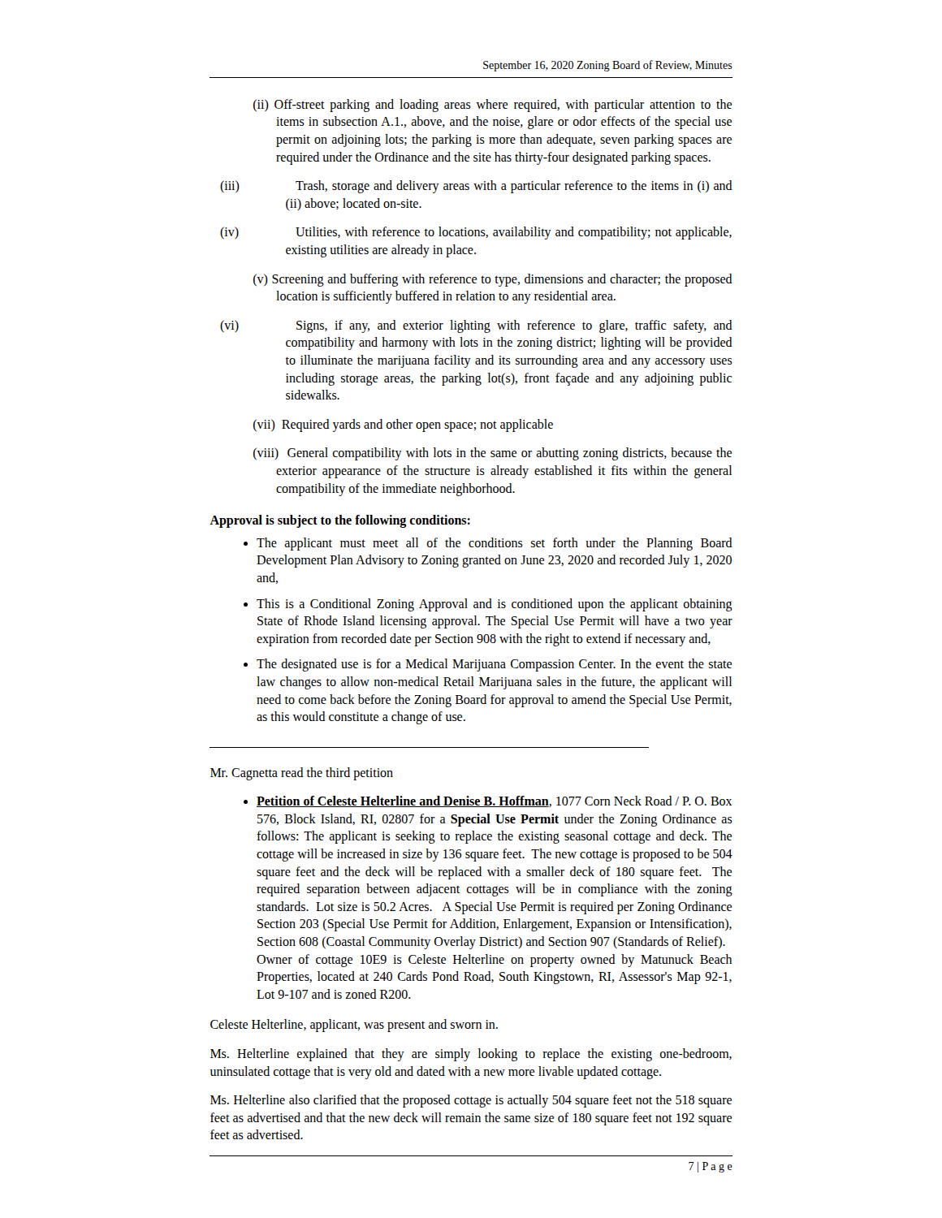September 16, 2020 Zoning Board of Review, Minutes
(ii) Off-street parking and loading areas where required, with particular attention to the items in subsection A.1., above, and the noise, glare or odor effects of the special use permit on adjoining lots; the parking is more than adequate, seven parking spaces are required under the Ordinance and the site has thirty-four designated parking spaces.
(iii) Trash, storage and delivery areas with a particular reference to the items in (i) and (ii) above; located on-site.
(iv) Utilities, with reference to locations, availability and compatibility; not applicable, existing utilities are already in place.
(v) Screening and buffering with reference to type, dimensions and character; the proposed location is sufficiently buffered in relation to any residential area.
(vi) Signs, if any, and exterior lighting with reference to glare, traffic safety, and compatibility and harmony with lots in the zoning district; lighting will be provided to illuminate the marijuana facility and its surrounding area and any accessory uses including storage areas, the parking lot(s), front façade and any adjoining public sidewalks.
(vii) Required yards and other open space; not applicable
(viii) General compatibility with lots in the same or abutting zoning districts, because the exterior appearance of the structure is already established it fits within the general compatibility of the immediate neighborhood.
Approval is subject to the following conditions:
The applicant must meet all of the conditions set forth under the Planning Board Development Plan Advisory to Zoning granted on June 23, 2020 and recorded July 1, 2020 and,
This is a Conditional Zoning Approval and is conditioned upon the applicant obtaining State of Rhode Island licensing approval. The Special Use Permit will have a two year expiration from recorded date per Section 908 with the right to extend if necessary and,
The designated use is for a Medical Marijuana Compassion Center. In the event the state law changes to allow non-medical Retail Marijuana sales in the future, the applicant will need to come back before the Zoning Board for approval to amend the Special Use Permit, as this would constitute a change of use.
Mr. Cagnetta read the third petition
Petition of Celeste Helterline and Denise B. Hoffman, 1077 Corn Neck Road / P. O. Box 576, Block Island, RI, 02807 for a Special Use Permit under the Zoning Ordinance as follows: The applicant is seeking to replace the existing seasonal cottage and deck. The cottage will be increased in size by 136 square feet. The new cottage is proposed to be 504 square feet and the deck will be replaced with a smaller deck of 180 square feet. The required separation between adjacent cottages will be in compliance with the zoning standards. Lot size is 50.2 Acres. A Special Use Permit is required per Zoning Ordinance Section 203 (Special Use Permit for Addition, Enlargement, Expansion or Intensification), Section 608 (Coastal Community Overlay District) and Section 907 (Standards of Relief). Owner of cottage 10E9 is Celeste Helterline on property owned by Matunuck Beach Properties, located at 240 Cards Pond Road, South Kingstown, RI, Assessor's Map 92-1, Lot 9-107 and is zoned R200.
Celeste Helterline, applicant, was present and sworn in.
Ms. Helterline explained that they are simply looking to replace the existing one-bedroom, uninsulated cottage that is very old and dated with a new more livable updated cottage.
Ms. Helterline also clarified that the proposed cottage is actually 504 square feet not the 518 square feet as advertised and that the new deck will remain the same size of 180 square feet not 192 square feet as advertised.
7 | P a g e